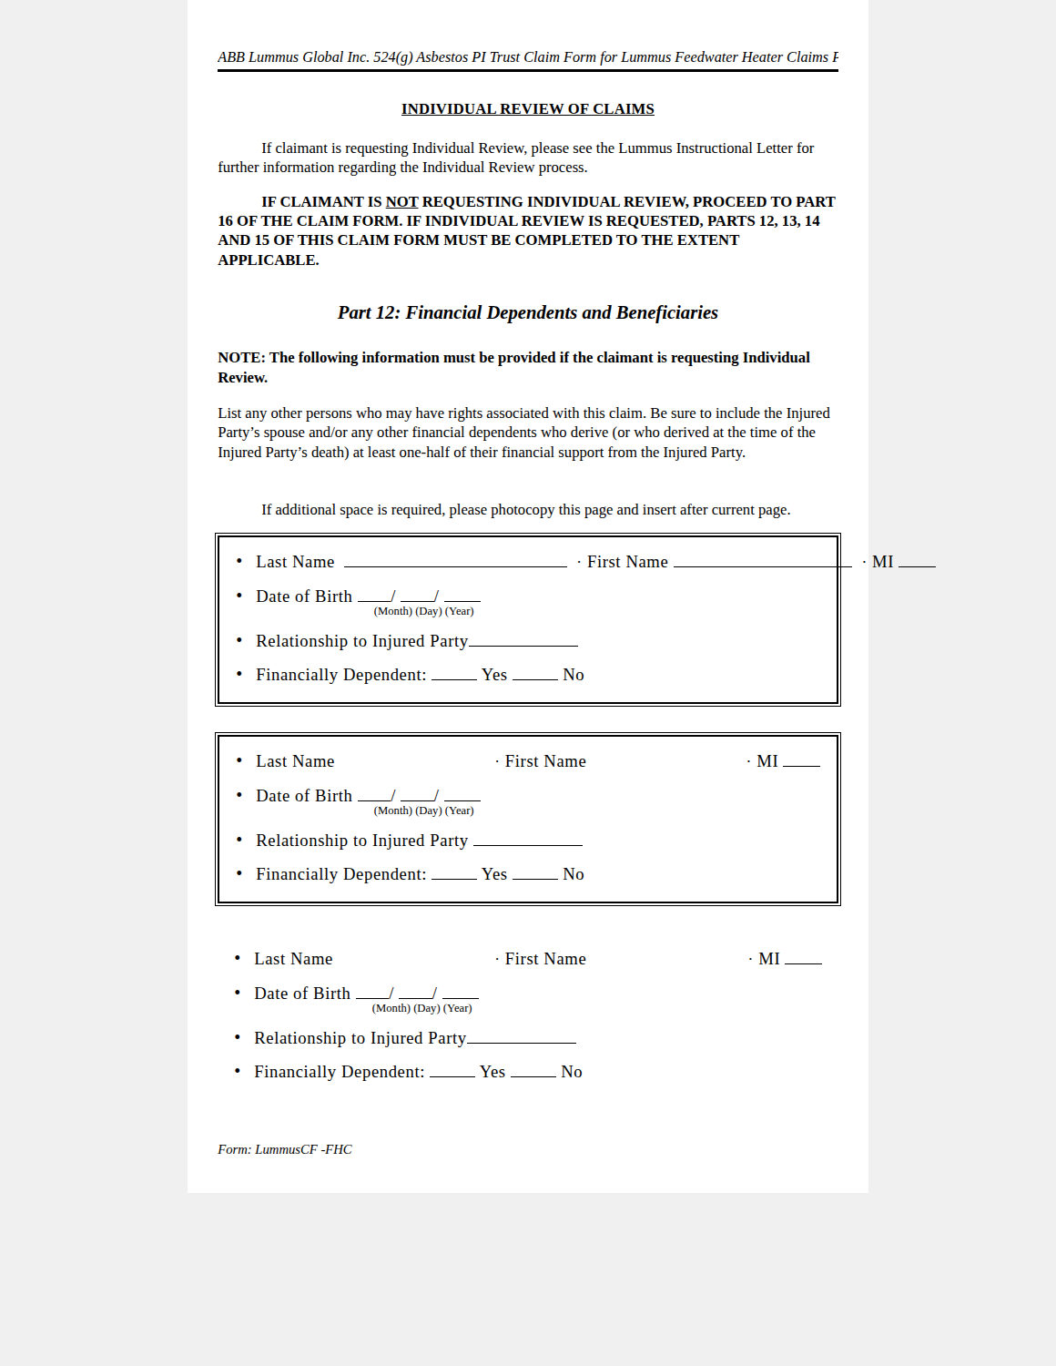ABB Lummus Global Inc. 524(g) Asbestos PI Trust Claim Form for Lummus Feedwater Heater Claims Page 11
INDIVIDUAL REVIEW OF CLAIMS
If claimant is requesting Individual Review, please see the Lummus Instructional Letter for further information regarding the Individual Review process.
IF CLAIMANT IS NOT REQUESTING INDIVIDUAL REVIEW, PROCEED TO PART 16 OF THE CLAIM FORM. IF INDIVIDUAL REVIEW IS REQUESTED, PARTS 12, 13, 14 AND 15 OF THIS CLAIM FORM MUST BE COMPLETED TO THE EXTENT APPLICABLE.
Part 12: Financial Dependents and Beneficiaries
NOTE: The following information must be provided if the claimant is requesting Individual Review.
List any other persons who may have rights associated with this claim. Be sure to include the Injured Party’s spouse and/or any other financial dependents who derive (or who derived at the time of the Injured Party’s death) at least one-half of their financial support from the Injured Party.
If additional space is required, please photocopy this page and insert after current page.
Last Name · First Name · MI
Date of Birth / / (Month) (Day) (Year)
Relationship to Injured Party
Financially Dependent: Yes No
Last Name · First Name · MI
Date of Birth / / (Month) (Day) (Year)
Relationship to Injured Party
Financially Dependent: Yes No
Last Name · First Name · MI
Date of Birth / / (Month) (Day) (Year)
Relationship to Injured Party
Financially Dependent: Yes No
Form: LummusCF -FHC